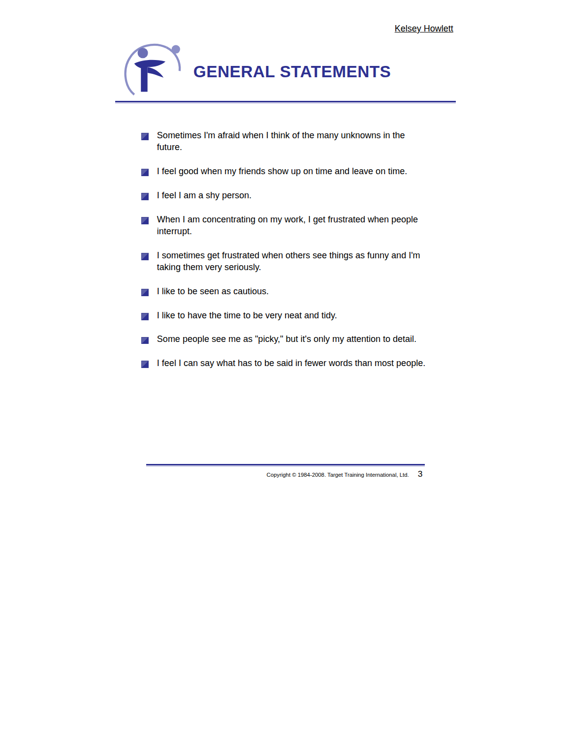Kelsey Howlett
GENERAL STATEMENTS
Sometimes I'm afraid when I think of the many unknowns in the future.
I feel good when my friends show up on time and leave on time.
I feel I am a shy person.
When I am concentrating on my work, I get frustrated when people interrupt.
I sometimes get frustrated when others see things as funny and I'm taking them very seriously.
I like to be seen as cautious.
I like to have the time to be very neat and tidy.
Some people see me as "picky," but it's only my attention to detail.
I feel I can say what has to be said in fewer words than most people.
Copyright © 1984-2008. Target Training International, Ltd. 3